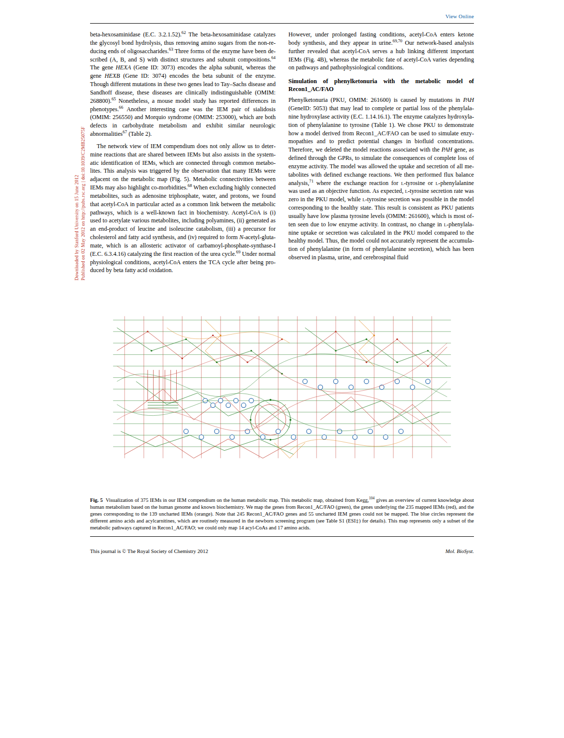View Online
Downloaded by Stanford University on 15 June 2012 Published on 02 May 2012 on http://pubs.rsc.org | doi:10.1039/C2MB25075F
beta-hexosaminidase (E.C. 3.2.1.52).62 The beta-hexosaminidase catalyzes the glycosyl bond hydrolysis, thus removing amino sugars from the non-reducing ends of oligosaccharides.63 Three forms of the enzyme have been described (A, B, and S) with distinct structures and subunit compositions.64 The gene HEXA (Gene ID: 3073) encodes the alpha subunit, whereas the gene HEXB (Gene ID: 3074) encodes the beta subunit of the enzyme. Though different mutations in these two genes lead to Tay–Sachs disease and Sandhoff disease, these diseases are clinically indistinguishable (OMIM: 268800).65 Nonetheless, a mouse model study has reported differences in phenotypes.66 Another interesting case was the IEM pair of sialidosis (OMIM: 256550) and Morquio syndrome (OMIM: 253000), which are both defects in carbohydrate metabolism and exhibit similar neurologic abnormalities67 (Table 2).
The network view of IEM compendium does not only allow us to determine reactions that are shared between IEMs but also assists in the systematic identification of IEMs, which are connected through common metabolites. This analysis was triggered by the observation that many IEMs were adjacent on the metabolic map (Fig. 5). Metabolic connectivities between IEMs may also highlight co-morbidities.68 When excluding highly connected metabolites, such as adenosine triphosphate, water, and protons, we found that acetyl-CoA in particular acted as a common link between the metabolic pathways, which is a well-known fact in biochemistry. Acetyl-CoA is (i) used to acetylate various metabolites, including polyamines, (ii) generated as an end-product of leucine and isoleucine catabolism, (iii) a precursor for cholesterol and fatty acid synthesis, and (iv) required to form N-acetyl-glutamate, which is an allosteric activator of carbamoyl-phosphate-synthase-I (E.C. 6.3.4.16) catalyzing the first reaction of the urea cycle.69 Under normal physiological conditions, acetyl-CoA enters the TCA cycle after being produced by beta fatty acid oxidation.
However, under prolonged fasting conditions, acetyl-CoA enters ketone body synthesis, and they appear in urine.69,70 Our network-based analysis further revealed that acetyl-CoA serves a hub linking different important IEMs (Fig. 4B), whereas the metabolic fate of acetyl-CoA varies depending on pathways and pathophysiological conditions.
Simulation of phenylketonuria with the metabolic model of Recon1_AC/FAO
Phenylketonuria (PKU, OMIM: 261600) is caused by mutations in PAH (GeneID: 5053) that may lead to complete or partial loss of the phenylalanine hydroxylase activity (E.C. 1.14.16.1). The enzyme catalyzes hydroxylation of phenylalanine to tyrosine (Table 1). We chose PKU to demonstrate how a model derived from Recon1_AC/FAO can be used to simulate enzymopathies and to predict potential changes in biofluid concentrations. Therefore, we deleted the model reactions associated with the PAH gene, as defined through the GPRs, to simulate the consequences of complete loss of enzyme activity. The model was allowed the uptake and secretion of all metabolites with defined exchange reactions. We then performed flux balance analysis,71 where the exchange reaction for l-tyrosine or l-phenylalanine was used as an objective function. As expected, l-tyrosine secretion rate was zero in the PKU model, while l-tyrosine secretion was possible in the model corresponding to the healthy state. This result is consistent as PKU patients usually have low plasma tyrosine levels (OMIM: 261600), which is most often seen due to low enzyme activity. In contrast, no change in l-phenylalanine uptake or secretion was calculated in the PKU model compared to the healthy model. Thus, the model could not accurately represent the accumulation of phenylalanine (in form of phenylalanine secretion), which has been observed in plasma, urine, and cerebrospinal fluid
Fig. 5 Visualization of 375 IEMs in our IEM compendium on the human metabolic map. This metabolic map, obtained from Kegg,104 gives an overview of current knowledge about human metabolism based on the human genome and known biochemistry. We map the genes from Recon1_AC/FAO (green), the genes underlying the 235 mapped IEMs (red), and the genes corresponding to the 139 uncharted IEMs (orange). Note that 245 Recon1_AC/FAO genes and 55 uncharted IEM genes could not be mapped. The blue circles represent the different amino acids and acylcarnitines, which are routinely measured in the newborn screening program (see Table S1 (ESI‡) for details). This map represents only a subset of the metabolic pathways captured in Recon1_AC/FAO; we could only map 14 acyl-CoAs and 17 amino acids.
This journal is © The Royal Society of Chemistry 2012
Mol. BioSyst.